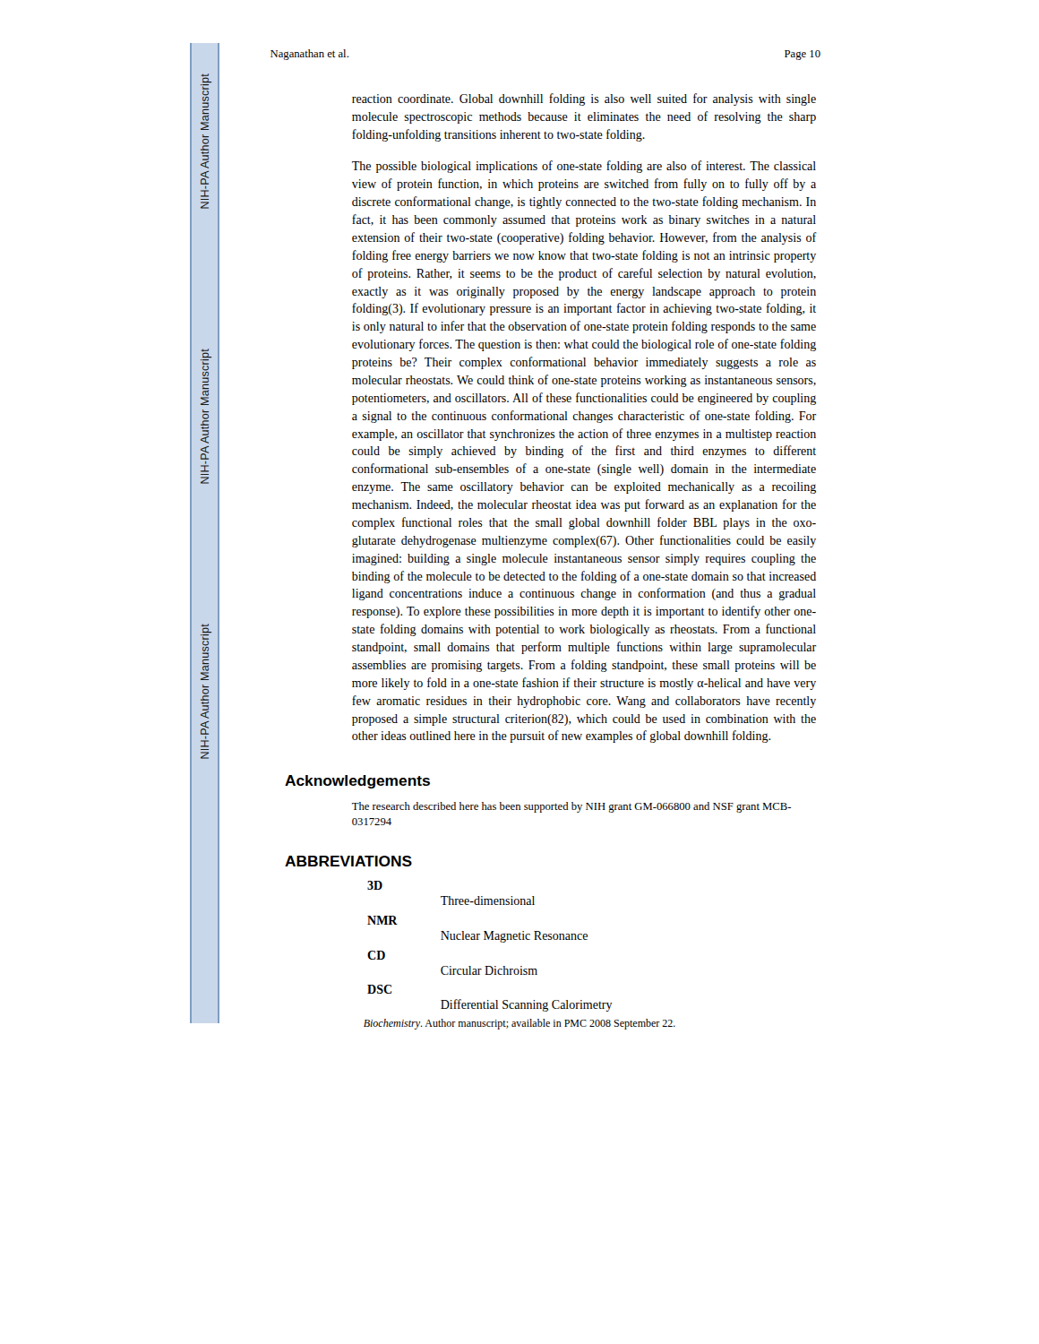NIH-PA Author Manuscript
NIH-PA Author Manuscript
NIH-PA Author Manuscript
Naganathan et al.
Page 10
reaction coordinate. Global downhill folding is also well suited for analysis with single molecule spectroscopic methods because it eliminates the need of resolving the sharp folding-unfolding transitions inherent to two-state folding.
The possible biological implications of one-state folding are also of interest. The classical view of protein function, in which proteins are switched from fully on to fully off by a discrete conformational change, is tightly connected to the two-state folding mechanism. In fact, it has been commonly assumed that proteins work as binary switches in a natural extension of their two-state (cooperative) folding behavior. However, from the analysis of folding free energy barriers we now know that two-state folding is not an intrinsic property of proteins. Rather, it seems to be the product of careful selection by natural evolution, exactly as it was originally proposed by the energy landscape approach to protein folding(3). If evolutionary pressure is an important factor in achieving two-state folding, it is only natural to infer that the observation of one-state protein folding responds to the same evolutionary forces. The question is then: what could the biological role of one-state folding proteins be? Their complex conformational behavior immediately suggests a role as molecular rheostats. We could think of one-state proteins working as instantaneous sensors, potentiometers, and oscillators. All of these functionalities could be engineered by coupling a signal to the continuous conformational changes characteristic of one-state folding. For example, an oscillator that synchronizes the action of three enzymes in a multistep reaction could be simply achieved by binding of the first and third enzymes to different conformational sub-ensembles of a one-state (single well) domain in the intermediate enzyme. The same oscillatory behavior can be exploited mechanically as a recoiling mechanism. Indeed, the molecular rheostat idea was put forward as an explanation for the complex functional roles that the small global downhill folder BBL plays in the oxo-glutarate dehydrogenase multienzyme complex(67). Other functionalities could be easily imagined: building a single molecule instantaneous sensor simply requires coupling the binding of the molecule to be detected to the folding of a one-state domain so that increased ligand concentrations induce a continuous change in conformation (and thus a gradual response). To explore these possibilities in more depth it is important to identify other one-state folding domains with potential to work biologically as rheostats. From a functional standpoint, small domains that perform multiple functions within large supramolecular assemblies are promising targets. From a folding standpoint, these small proteins will be more likely to fold in a one-state fashion if their structure is mostly α-helical and have very few aromatic residues in their hydrophobic core. Wang and collaborators have recently proposed a simple structural criterion(82), which could be used in combination with the other ideas outlined here in the pursuit of new examples of global downhill folding.
Acknowledgements
The research described here has been supported by NIH grant GM-066800 and NSF grant MCB-0317294
ABBREVIATIONS
3D
Three-dimensional
NMR
Nuclear Magnetic Resonance
CD
Circular Dichroism
DSC
Differential Scanning Calorimetry
Biochemistry. Author manuscript; available in PMC 2008 September 22.